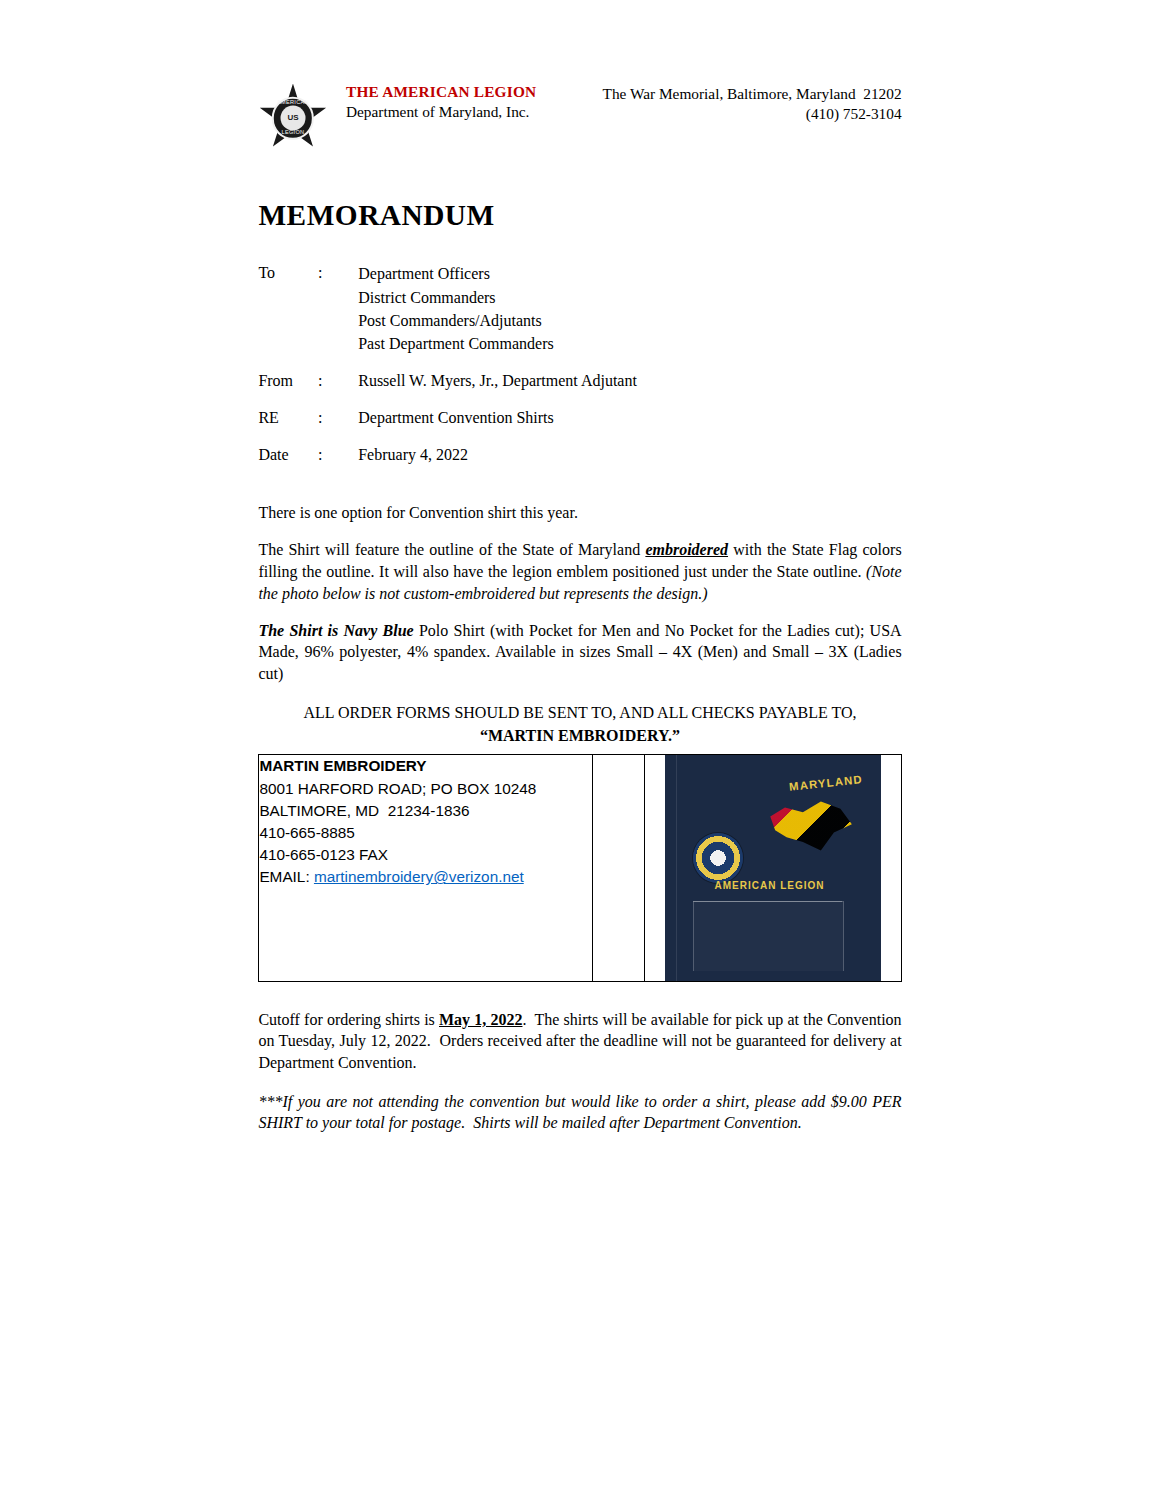AMERICAN
US
LEGION
THE AMERICAN LEGION
Department of Maryland, Inc.
The War Memorial, Baltimore, Maryland 21202
(410) 752-3104
MEMORANDUM
| To | : | Department Officers District Commanders Post Commanders/Adjutants Past Department Commanders |
| From | : | Russell W. Myers, Jr., Department Adjutant |
| RE | : | Department Convention Shirts |
| Date | : | February 4, 2022 |
There is one option for Convention shirt this year.
The Shirt will feature the outline of the State of Maryland embroidered with the State Flag colors filling the outline. It will also have the legion emblem positioned just under the State outline. (Note the photo below is not custom-embroidered but represents the design.)
The Shirt is Navy Blue Polo Shirt (with Pocket for Men and No Pocket for the Ladies cut); USA Made, 96% polyester, 4% spandex. Available in sizes Small – 4X (Men) and Small – 3X (Ladies cut)
ALL ORDER FORMS SHOULD BE SENT TO, AND ALL CHECKS PAYABLE TO,
“MARTIN EMBROIDERY.”
| MARTIN EMBROIDERY 8001 HARFORD ROAD; PO BOX 10248 BALTIMORE, MD 21234-1836 410-665-8885 410-665-0123 FAX EMAIL: martinembroidery@verizon.net | | MARYLAND AMERICAN LEGION |
Cutoff for ordering shirts is May 1, 2022. The shirts will be available for pick up at the Convention on Tuesday, July 12, 2022. Orders received after the deadline will not be guaranteed for delivery at Department Convention.
***If you are not attending the convention but would like to order a shirt, please add $9.00 PER SHIRT to your total for postage. Shirts will be mailed after Department Convention.